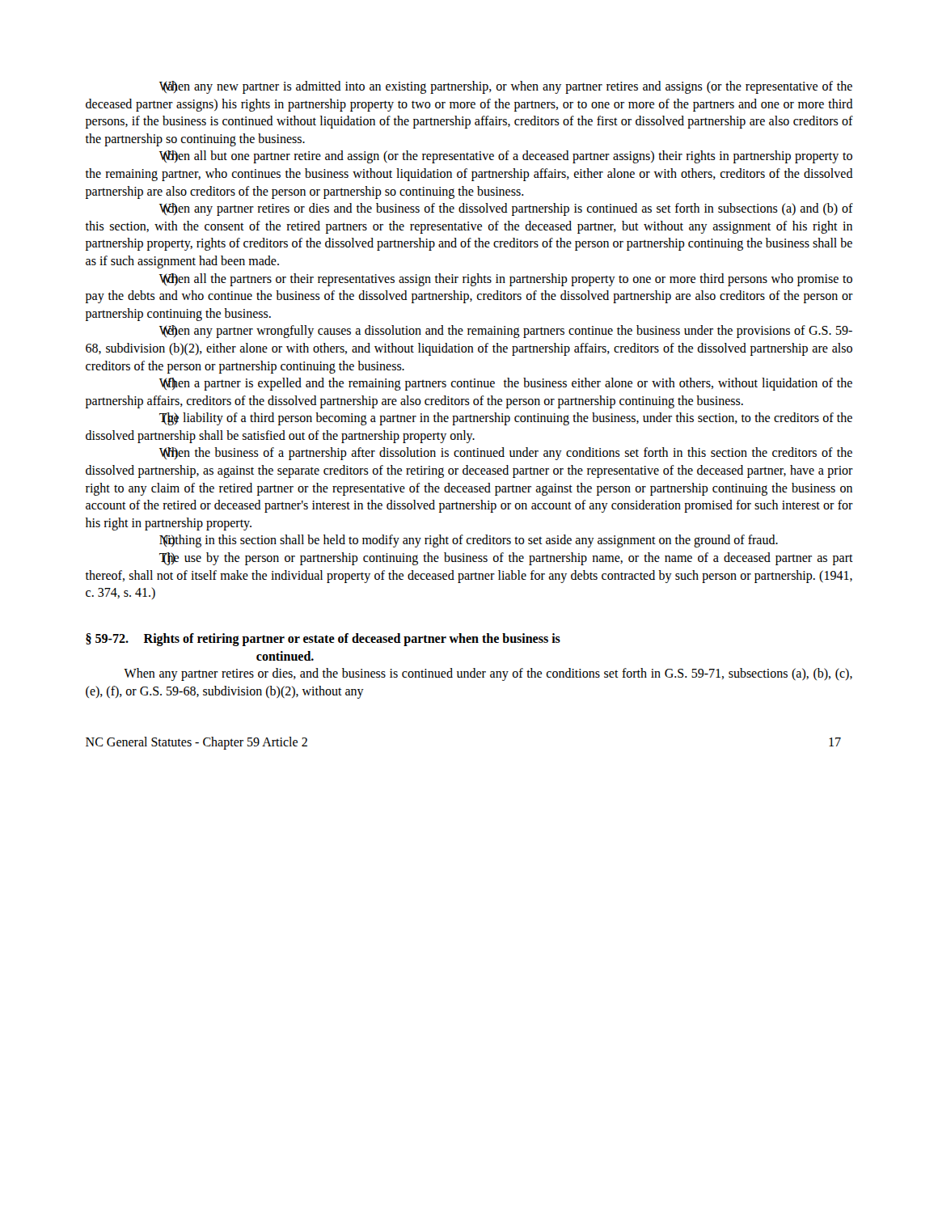(a) When any new partner is admitted into an existing partnership, or when any partner retires and assigns (or the representative of the deceased partner assigns) his rights in partnership property to two or more of the partners, or to one or more of the partners and one or more third persons, if the business is continued without liquidation of the partnership affairs, creditors of the first or dissolved partnership are also creditors of the partnership so continuing the business.
(b) When all but one partner retire and assign (or the representative of a deceased partner assigns) their rights in partnership property to the remaining partner, who continues the business without liquidation of partnership affairs, either alone or with others, creditors of the dissolved partnership are also creditors of the person or partnership so continuing the business.
(c) When any partner retires or dies and the business of the dissolved partnership is continued as set forth in subsections (a) and (b) of this section, with the consent of the retired partners or the representative of the deceased partner, but without any assignment of his right in partnership property, rights of creditors of the dissolved partnership and of the creditors of the person or partnership continuing the business shall be as if such assignment had been made.
(d) When all the partners or their representatives assign their rights in partnership property to one or more third persons who promise to pay the debts and who continue the business of the dissolved partnership, creditors of the dissolved partnership are also creditors of the person or partnership continuing the business.
(e) When any partner wrongfully causes a dissolution and the remaining partners continue the business under the provisions of G.S. 59-68, subdivision (b)(2), either alone or with others, and without liquidation of the partnership affairs, creditors of the dissolved partnership are also creditors of the person or partnership continuing the business.
(f) When a partner is expelled and the remaining partners continue the business either alone or with others, without liquidation of the partnership affairs, creditors of the dissolved partnership are also creditors of the person or partnership continuing the business.
(g) The liability of a third person becoming a partner in the partnership continuing the business, under this section, to the creditors of the dissolved partnership shall be satisfied out of the partnership property only.
(h) When the business of a partnership after dissolution is continued under any conditions set forth in this section the creditors of the dissolved partnership, as against the separate creditors of the retiring or deceased partner or the representative of the deceased partner, have a prior right to any claim of the retired partner or the representative of the deceased partner against the person or partnership continuing the business on account of the retired or deceased partner's interest in the dissolved partnership or on account of any consideration promised for such interest or for his right in partnership property.
(i) Nothing in this section shall be held to modify any right of creditors to set aside any assignment on the ground of fraud.
(j) The use by the person or partnership continuing the business of the partnership name, or the name of a deceased partner as part thereof, shall not of itself make the individual property of the deceased partner liable for any debts contracted by such person or partnership. (1941, c. 374, s. 41.)
§ 59-72. Rights of retiring partner or estate of deceased partner when the business is continued.
When any partner retires or dies, and the business is continued under any of the conditions set forth in G.S. 59-71, subsections (a), (b), (c), (e), (f), or G.S. 59-68, subdivision (b)(2), without any
NC General Statutes - Chapter 59 Article 2 17